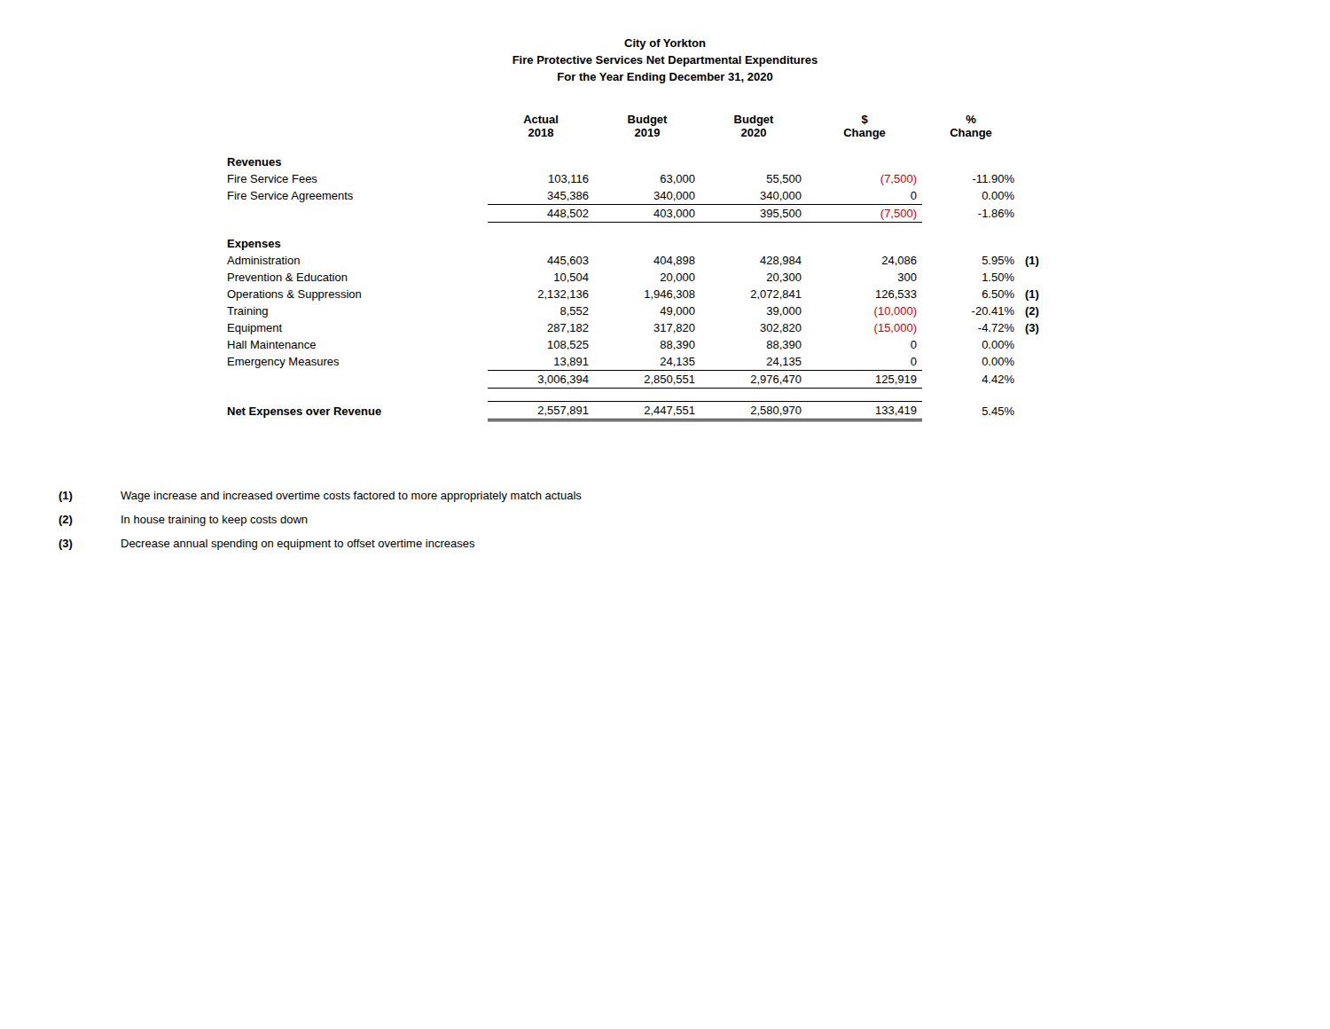City of Yorkton
Fire Protective Services Net Departmental Expenditures
For the Year Ending December 31, 2020
| | Actual 2018 | Budget 2019 | Budget 2020 | $ Change | % Change | |
| --- | --- | --- | --- | --- | --- | --- |
| Revenues | | | | | | |
| Fire Service Fees | 103,116 | 63,000 | 55,500 | (7,500) | -11.90% | |
| Fire Service Agreements | 345,386 | 340,000 | 340,000 | 0 | 0.00% | |
| | 448,502 | 403,000 | 395,500 | (7,500) | -1.86% | |
| Expenses | | | | | | |
| Administration | 445,603 | 404,898 | 428,984 | 24,086 | 5.95% | (1) |
| Prevention & Education | 10,504 | 20,000 | 20,300 | 300 | 1.50% | |
| Operations & Suppression | 2,132,136 | 1,946,308 | 2,072,841 | 126,533 | 6.50% | (1) |
| Training | 8,552 | 49,000 | 39,000 | (10,000) | -20.41% | (2) |
| Equipment | 287,182 | 317,820 | 302,820 | (15,000) | -4.72% | (3) |
| Hall Maintenance | 108,525 | 88,390 | 88,390 | 0 | 0.00% | |
| Emergency Measures | 13,891 | 24,135 | 24,135 | 0 | 0.00% | |
| | 3,006,394 | 2,850,551 | 2,976,470 | 125,919 | 4.42% | |
| Net Expenses over Revenue | 2,557,891 | 2,447,551 | 2,580,970 | 133,419 | 5.45% | |
| (1) | Wage increase and increased overtime costs factored to more appropriately match actuals |
| (2) | In house training to keep costs down |
| (3) | Decrease annual spending on equipment to offset overtime increases |